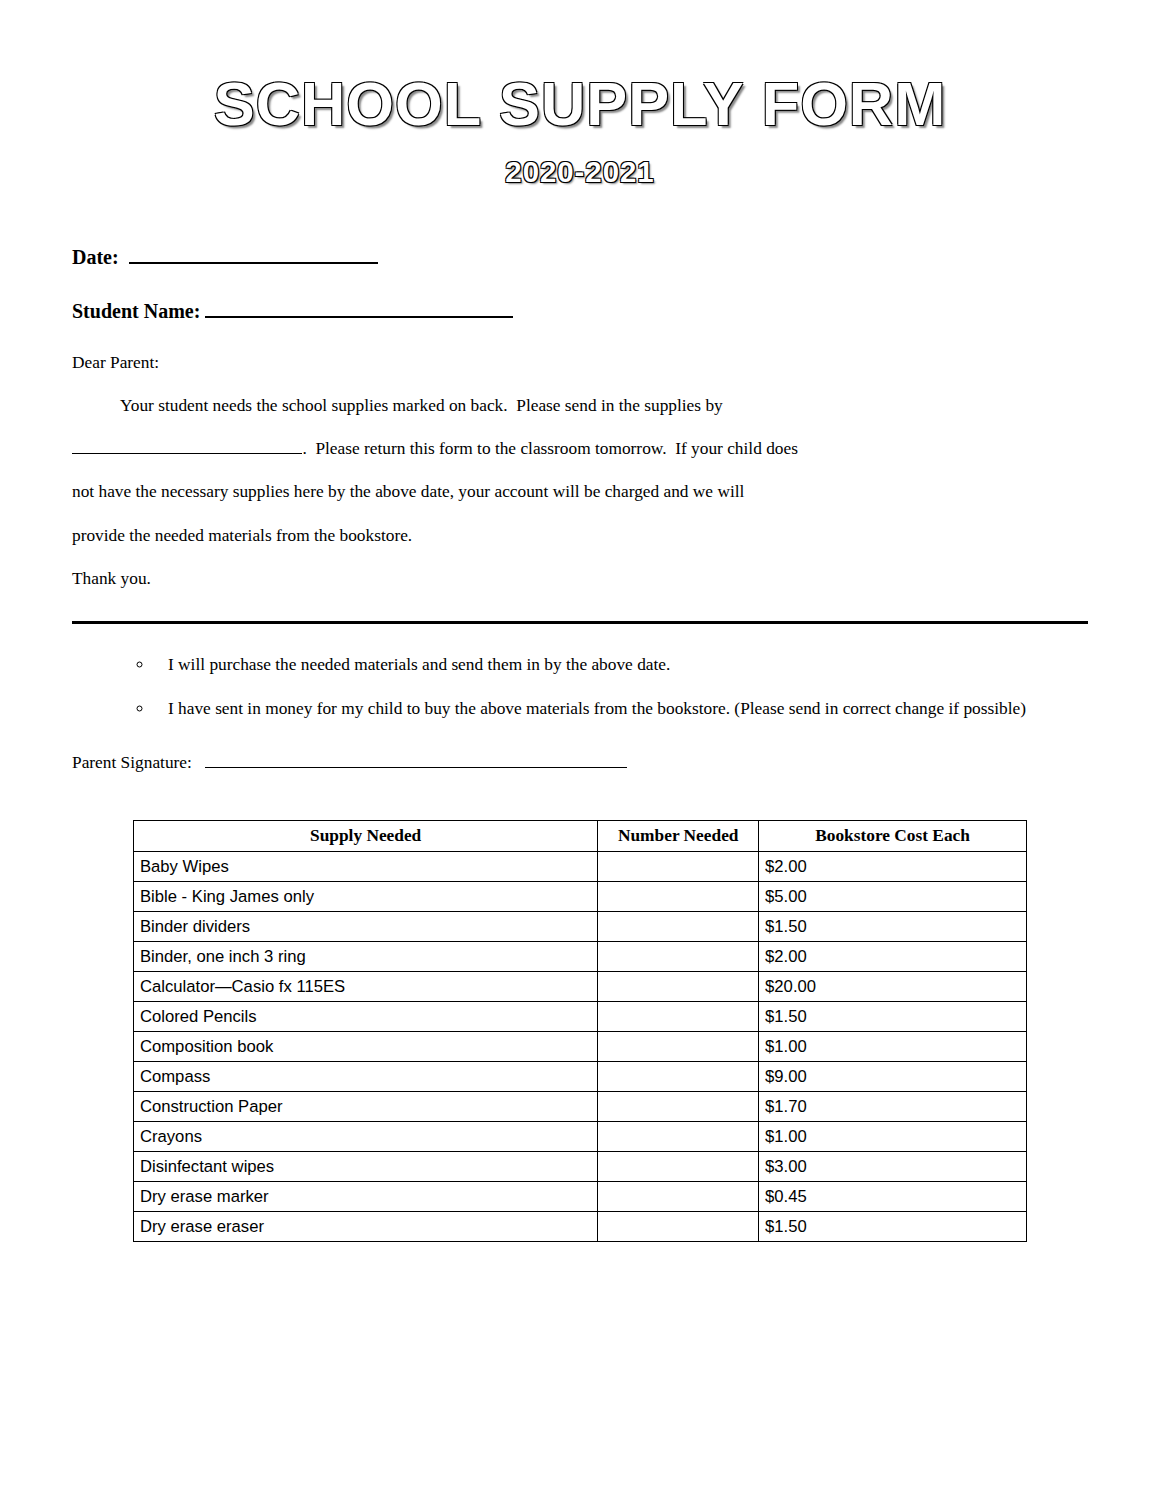SCHOOL SUPPLY FORM
2020-2021
Date:
Student Name:
Dear Parent:
Your student needs the school supplies marked on back. Please send in the supplies by
. Please return this form to the classroom tomorrow. If your child does
not have the necessary supplies here by the above date, your account will be charged and we will
provide the needed materials from the bookstore.
Thank you.
I will purchase the needed materials and send them in by the above date.
I have sent in money for my child to buy the above materials from the bookstore. (Please send in correct change if possible)
Parent Signature:
| Supply Needed | Number Needed | Bookstore Cost Each |
| --- | --- | --- |
| Baby Wipes | | $2.00 |
| Bible - King James only | | $5.00 |
| Binder dividers | | $1.50 |
| Binder, one inch 3 ring | | $2.00 |
| Calculator—Casio fx 115ES | | $20.00 |
| Colored Pencils | | $1.50 |
| Composition book | | $1.00 |
| Compass | | $9.00 |
| Construction Paper | | $1.70 |
| Crayons | | $1.00 |
| Disinfectant wipes | | $3.00 |
| Dry erase marker | | $0.45 |
| Dry erase eraser | | $1.50 |